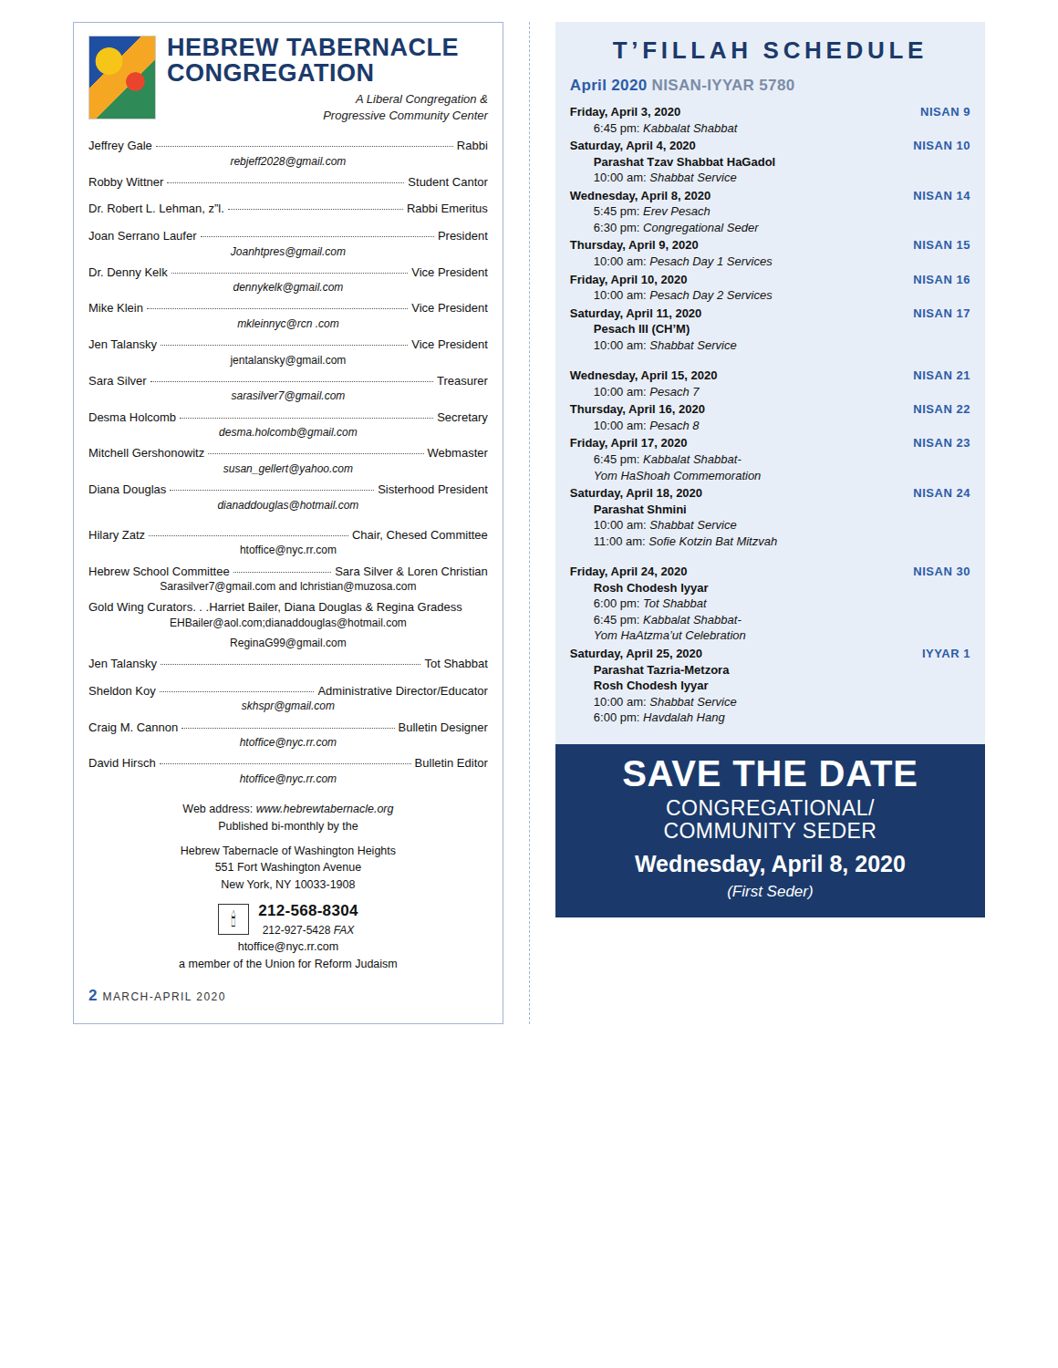Hebrew Tabernacle Congregation
A Liberal Congregation &
Progressive Community Center
Jeffrey Gale Rabbi
rebjeff2028@gmail.com
Robby Wittner Student Cantor
Dr. Robert L. Lehman, z”l. Rabbi Emeritus
Joan Serrano Laufer President
Joanhtpres@gmail.com
Dr. Denny Kelk Vice President
dennykelk@gmail.com
Mike Klein Vice President
mkleinnyc@rcn .com
Jen Talansky Vice President
jentalansky@gmail.com
Sara Silver Treasurer
sarasilver7@gmail.com
Desma Holcomb Secretary
desma.holcomb@gmail.com
Mitchell Gershonowitz Webmaster
susan_gellert@yahoo.com
Diana Douglas Sisterhood President
dianaddouglas@hotmail.com
Hilary Zatz Chair, Chesed Committee
htoffice@nyc.rr.com
Hebrew School Committee Sara Silver & Loren Christian
Sarasilver7@gmail.com and lchristian@muzosa.com
Gold Wing Curators. . .Harriet Bailer, Diana Douglas & Regina Gradess
EHBailer@aol.com;dianaddouglas@hotmail.com ReginaG99@gmail.com
Jen Talansky Tot Shabbat
Sheldon Koy Administrative Director/Educator
skhspr@gmail.com
Craig M. Cannon Bulletin Designer
htoffice@nyc.rr.com
David Hirsch Bulletin Editor
htoffice@nyc.rr.com
Web address: www.hebrewtabernacle.org
Published bi-monthly by the
Hebrew Tabernacle of Washington Heights
551 Fort Washington Avenue
New York, NY 10033-1908
🕯
212-568-8304
212-927-5428 FAX
htoffice@nyc.rr.com
a member of the Union for Reform Judaism
2 MARCH-APRIL 2020
T’FILLAH SCHEDULE
April 2020 NISAN-IYYAR 5780
Friday, April 3, 2020 NISAN 9
6:45 pm: Kabbalat Shabbat
Saturday, April 4, 2020 NISAN 10
Parashat Tzav Shabbat HaGadol
10:00 am: Shabbat Service
Wednesday, April 8, 2020 NISAN 14
5:45 pm: Erev Pesach
6:30 pm: Congregational Seder
Thursday, April 9, 2020 NISAN 15
10:00 am: Pesach Day 1 Services
Friday, April 10, 2020 NISAN 16
10:00 am: Pesach Day 2 Services
Saturday, April 11, 2020 NISAN 17
Pesach III (CH’M)
10:00 am: Shabbat Service
Wednesday, April 15, 2020 NISAN 21
10:00 am: Pesach 7
Thursday, April 16, 2020 NISAN 22
10:00 am: Pesach 8
Friday, April 17, 2020 NISAN 23
6:45 pm: Kabbalat Shabbat-
Yom HaShoah Commemoration
Saturday, April 18, 2020 NISAN 24
Parashat Shmini
10:00 am: Shabbat Service
11:00 am: Sofie Kotzin Bat Mitzvah
Friday, April 24, 2020 NISAN 30
Rosh Chodesh Iyyar
6:00 pm: Tot Shabbat
6:45 pm: Kabbalat Shabbat-
Yom HaAtzma’ut Celebration
Saturday, April 25, 2020 IYYAR 1
Parashat Tazria-Metzora
Rosh Chodesh Iyyar
10:00 am: Shabbat Service
6:00 pm: Havdalah Hang
SAVE THE DATE
CONGREGATIONAL/
COMMUNITY SEDER
Wednesday, April 8, 2020
(First Seder)